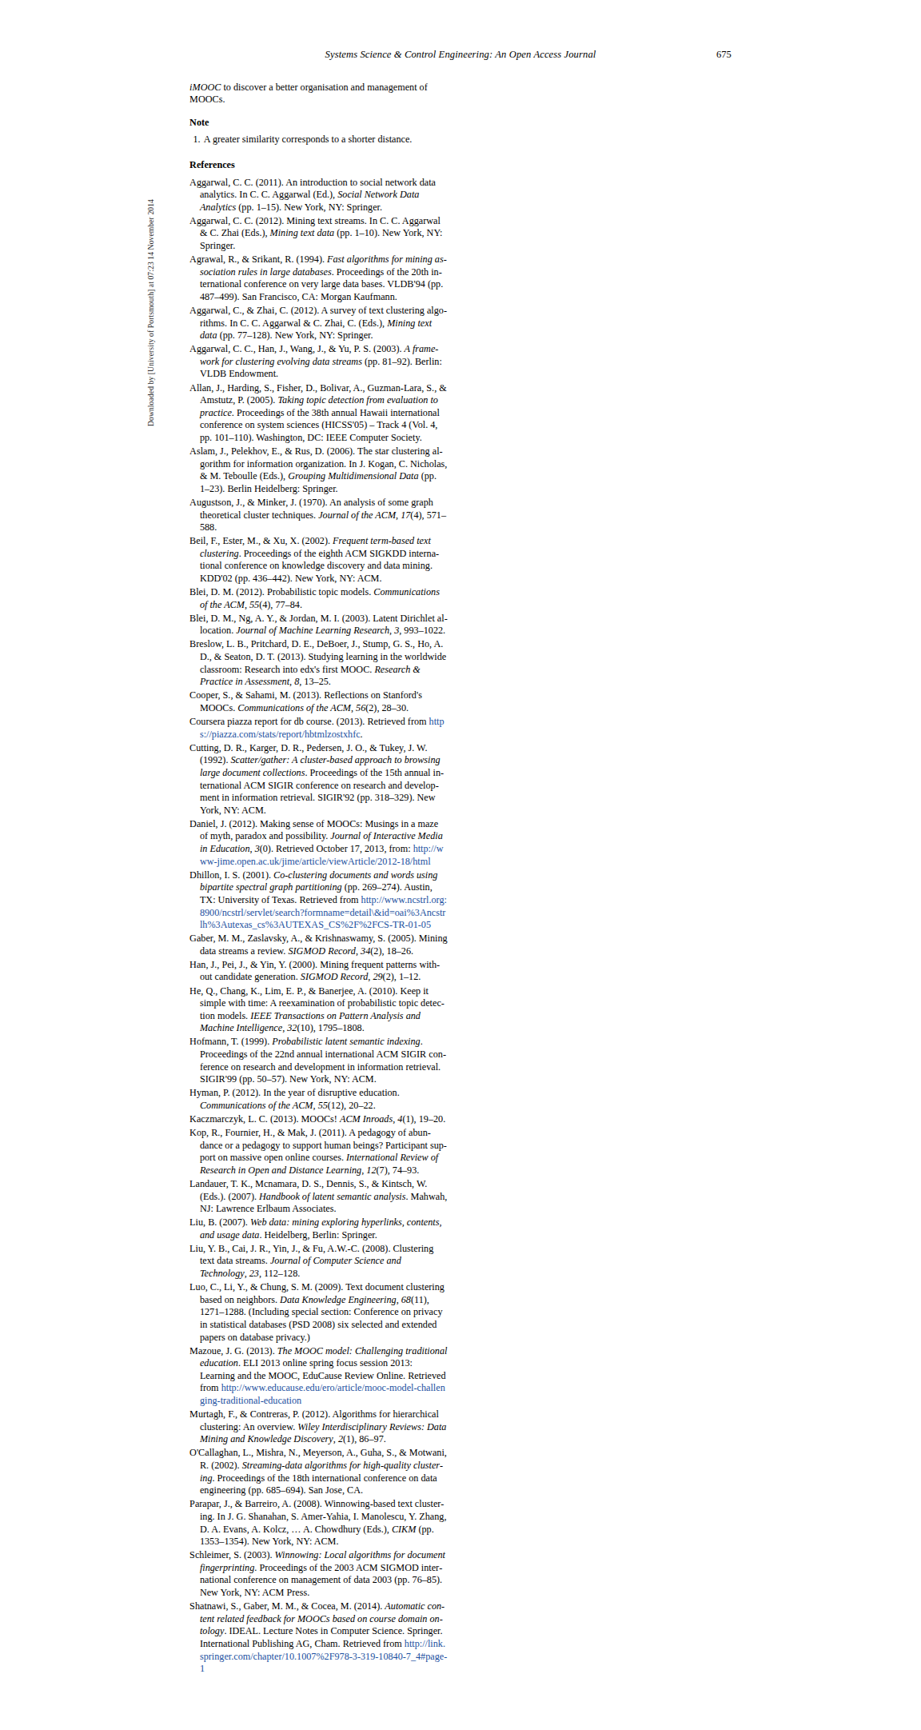Downloaded by [University of Portsmouth] at 07:23 14 November 2014
Systems Science & Control Engineering: An Open Access Journal 675
iMOOC to discover a better organisation and management of MOOCs.
Note
A greater similarity corresponds to a shorter distance.
References
Aggarwal, C. C. (2011). An introduction to social network data analytics. In C. C. Aggarwal (Ed.), Social Network Data Analytics (pp. 1–15). New York, NY: Springer.
Aggarwal, C. C. (2012). Mining text streams. In C. C. Aggarwal & C. Zhai (Eds.), Mining text data (pp. 1–10). New York, NY: Springer.
Agrawal, R., & Srikant, R. (1994). Fast algorithms for mining association rules in large databases. Proceedings of the 20th international conference on very large data bases. VLDB'94 (pp. 487–499). San Francisco, CA: Morgan Kaufmann.
Aggarwal, C., & Zhai, C. (2012). A survey of text clustering algorithms. In C. C. Aggarwal & C. Zhai, C. (Eds.), Mining text data (pp. 77–128). New York, NY: Springer.
Aggarwal, C. C., Han, J., Wang, J., & Yu, P. S. (2003). A framework for clustering evolving data streams (pp. 81–92). Berlin: VLDB Endowment.
Allan, J., Harding, S., Fisher, D., Bolivar, A., Guzman-Lara, S., & Amstutz, P. (2005). Taking topic detection from evaluation to practice. Proceedings of the 38th annual Hawaii international conference on system sciences (HICSS'05) – Track 4 (Vol. 4, pp. 101–110). Washington, DC: IEEE Computer Society.
Aslam, J., Pelekhov, E., & Rus, D. (2006). The star clustering algorithm for information organization. In J. Kogan, C. Nicholas, & M. Teboulle (Eds.), Grouping Multidimensional Data (pp. 1–23). Berlin Heidelberg: Springer.
Augustson, J., & Minker, J. (1970). An analysis of some graph theoretical cluster techniques. Journal of the ACM, 17(4), 571–588.
Beil, F., Ester, M., & Xu, X. (2002). Frequent term-based text clustering. Proceedings of the eighth ACM SIGKDD international conference on knowledge discovery and data mining. KDD'02 (pp. 436–442). New York, NY: ACM.
Blei, D. M. (2012). Probabilistic topic models. Communications of the ACM, 55(4), 77–84.
Blei, D. M., Ng, A. Y., & Jordan, M. I. (2003). Latent Dirichlet allocation. Journal of Machine Learning Research, 3, 993–1022.
Breslow, L. B., Pritchard, D. E., DeBoer, J., Stump, G. S., Ho, A. D., & Seaton, D. T. (2013). Studying learning in the worldwide classroom: Research into edx's first MOOC. Research & Practice in Assessment, 8, 13–25.
Cooper, S., & Sahami, M. (2013). Reflections on Stanford's MOOCs. Communications of the ACM, 56(2), 28–30.
Coursera piazza report for db course. (2013). Retrieved from https://piazza.com/stats/report/hbtmlzostxhfc.
Cutting, D. R., Karger, D. R., Pedersen, J. O., & Tukey, J. W. (1992). Scatter/gather: A cluster-based approach to browsing large document collections. Proceedings of the 15th annual international ACM SIGIR conference on research and development in information retrieval. SIGIR'92 (pp. 318–329). New York, NY: ACM.
Daniel, J. (2012). Making sense of MOOCs: Musings in a maze of myth, paradox and possibility. Journal of Interactive Media in Education, 3(0). Retrieved October 17, 2013, from: http://www-jime.open.ac.uk/jime/article/viewArticle/2012-18/html
Dhillon, I. S. (2001). Co-clustering documents and words using bipartite spectral graph partitioning (pp. 269–274). Austin, TX: University of Texas. Retrieved from http://www.ncstrl.org:8900/ncstrl/servlet/search?formname=detail\&id=oai%3Ancstrlh%3Autexas_cs%3AUTEXAS_CS%2F%2FCS-TR-01-05
Gaber, M. M., Zaslavsky, A., & Krishnaswamy, S. (2005). Mining data streams a review. SIGMOD Record, 34(2), 18–26.
Han, J., Pei, J., & Yin, Y. (2000). Mining frequent patterns without candidate generation. SIGMOD Record, 29(2), 1–12.
He, Q., Chang, K., Lim, E. P., & Banerjee, A. (2010). Keep it simple with time: A reexamination of probabilistic topic detection models. IEEE Transactions on Pattern Analysis and Machine Intelligence, 32(10), 1795–1808.
Hofmann, T. (1999). Probabilistic latent semantic indexing. Proceedings of the 22nd annual international ACM SIGIR conference on research and development in information retrieval. SIGIR'99 (pp. 50–57). New York, NY: ACM.
Hyman, P. (2012). In the year of disruptive education. Communications of the ACM, 55(12), 20–22.
Kaczmarczyk, L. C. (2013). MOOCs! ACM Inroads, 4(1), 19–20.
Kop, R., Fournier, H., & Mak, J. (2011). A pedagogy of abundance or a pedagogy to support human beings? Participant support on massive open online courses. International Review of Research in Open and Distance Learning, 12(7), 74–93.
Landauer, T. K., Mcnamara, D. S., Dennis, S., & Kintsch, W. (Eds.). (2007). Handbook of latent semantic analysis. Mahwah, NJ: Lawrence Erlbaum Associates.
Liu, B. (2007). Web data: mining exploring hyperlinks, contents, and usage data. Heidelberg, Berlin: Springer.
Liu, Y. B., Cai, J. R., Yin, J., & Fu, A.W.-C. (2008). Clustering text data streams. Journal of Computer Science and Technology, 23, 112–128.
Luo, C., Li, Y., & Chung, S. M. (2009). Text document clustering based on neighbors. Data Knowledge Engineering, 68(11), 1271–1288. (Including special section: Conference on privacy in statistical databases (PSD 2008) six selected and extended papers on database privacy.)
Mazoue, J. G. (2013). The MOOC model: Challenging traditional education. ELI 2013 online spring focus session 2013: Learning and the MOOC, EduCause Review Online. Retrieved from http://www.educause.edu/ero/article/mooc-model-challenging-traditional-education
Murtagh, F., & Contreras, P. (2012). Algorithms for hierarchical clustering: An overview. Wiley Interdisciplinary Reviews: Data Mining and Knowledge Discovery, 2(1), 86–97.
O'Callaghan, L., Mishra, N., Meyerson, A., Guha, S., & Motwani, R. (2002). Streaming-data algorithms for high-quality clustering. Proceedings of the 18th international conference on data engineering (pp. 685–694). San Jose, CA.
Parapar, J., & Barreiro, A. (2008). Winnowing-based text clustering. In J. G. Shanahan, S. Amer-Yahia, I. Manolescu, Y. Zhang, D. A. Evans, A. Kolcz, … A. Chowdhury (Eds.), CIKM (pp. 1353–1354). New York, NY: ACM.
Schleimer, S. (2003). Winnowing: Local algorithms for document fingerprinting. Proceedings of the 2003 ACM SIGMOD international conference on management of data 2003 (pp. 76–85). New York, NY: ACM Press.
Shatnawi, S., Gaber, M. M., & Cocea, M. (2014). Automatic content related feedback for MOOCs based on course domain ontology. IDEAL. Lecture Notes in Computer Science. Springer. International Publishing AG, Cham. Retrieved from http://link.springer.com/chapter/10.1007%2F978-3-319-10840-7_4#page-1